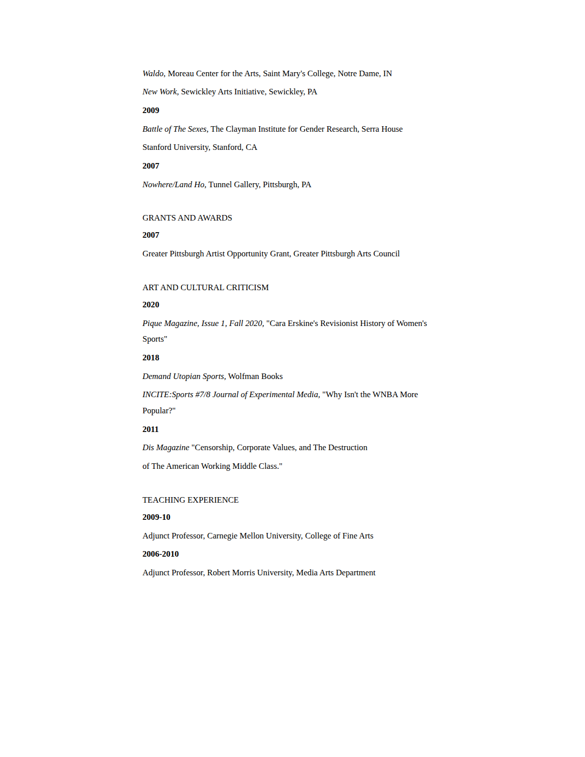Waldo, Moreau Center for the Arts, Saint Mary's College, Notre Dame, IN
New Work, Sewickley Arts Initiative, Sewickley, PA
2009
Battle of The Sexes, The Clayman Institute for Gender Research, Serra House
Stanford University, Stanford, CA
2007
Nowhere/Land Ho, Tunnel Gallery, Pittsburgh, PA
GRANTS AND AWARDS
2007
Greater Pittsburgh Artist Opportunity Grant, Greater Pittsburgh Arts Council
ART AND CULTURAL CRITICISM
2020
Pique Magazine, Issue 1, Fall 2020, "Cara Erskine's Revisionist History of Women's Sports"
2018
Demand Utopian Sports, Wolfman Books
INCITE:Sports #7/8 Journal of Experimental Media, "Why Isn't the WNBA More Popular?"
2011
Dis Magazine "Censorship, Corporate Values, and The Destruction
of The American Working Middle Class."
TEACHING EXPERIENCE
2009-10
Adjunct Professor, Carnegie Mellon University, College of Fine Arts
2006-2010
Adjunct Professor, Robert Morris University, Media Arts Department